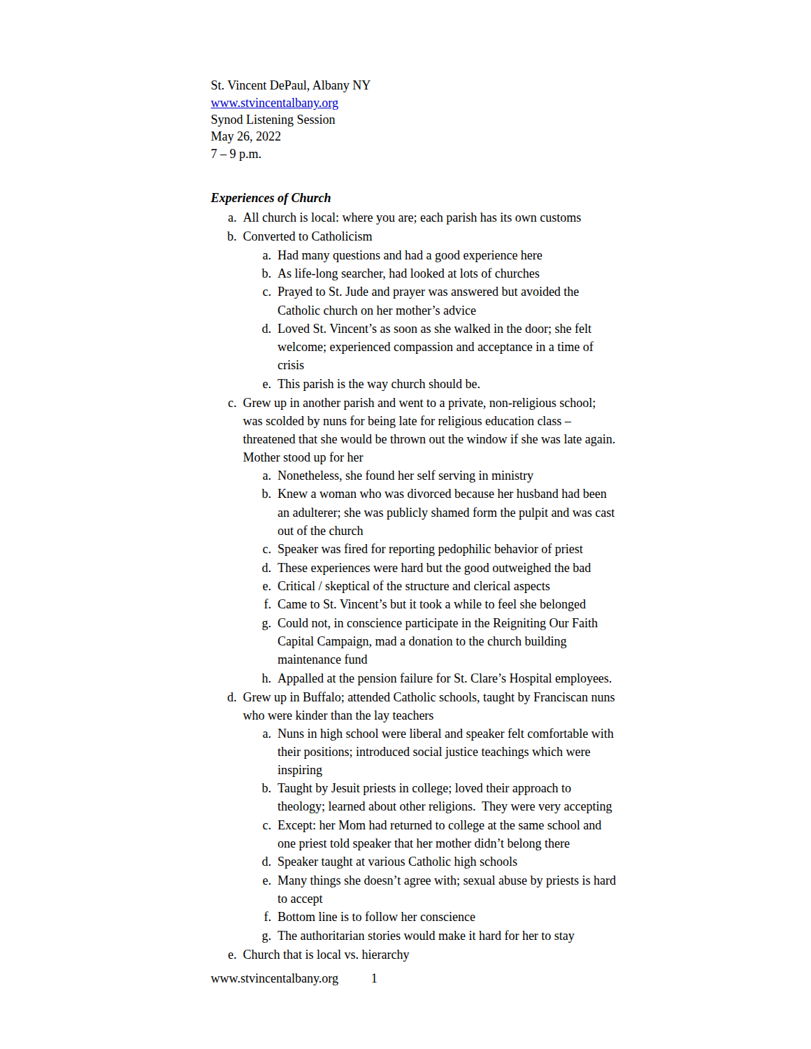St. Vincent DePaul, Albany NY
www.stvincentalbany.org
Synod Listening Session
May 26, 2022
7 – 9 p.m.
Experiences of Church
All church is local: where you are; each parish has its own customs
Converted to Catholicism
Had many questions and had a good experience here
As life-long searcher, had looked at lots of churches
Prayed to St. Jude and prayer was answered but avoided the Catholic church on her mother’s advice
Loved St. Vincent’s as soon as she walked in the door; she felt welcome; experienced compassion and acceptance in a time of crisis
This parish is the way church should be.
Grew up in another parish and went to a private, non-religious school; was scolded by nuns for being late for religious education class – threatened that she would be thrown out the window if she was late again. Mother stood up for her
Nonetheless, she found her self serving in ministry
Knew a woman who was divorced because her husband had been an adulterer; she was publicly shamed form the pulpit and was cast out of the church
Speaker was fired for reporting pedophilic behavior of priest
These experiences were hard but the good outweighed the bad
Critical / skeptical of the structure and clerical aspects
Came to St. Vincent’s but it took a while to feel she belonged
Could not, in conscience participate in the Reigniting Our Faith Capital Campaign, mad a donation to the church building maintenance fund
Appalled at the pension failure for St. Clare’s Hospital employees.
Grew up in Buffalo; attended Catholic schools, taught by Franciscan nuns who were kinder than the lay teachers
Nuns in high school were liberal and speaker felt comfortable with their positions; introduced social justice teachings which were inspiring
Taught by Jesuit priests in college; loved their approach to theology; learned about other religions. They were very accepting
Except: her Mom had returned to college at the same school and one priest told speaker that her mother didn’t belong there
Speaker taught at various Catholic high schools
Many things she doesn’t agree with; sexual abuse by priests is hard to accept
Bottom line is to follow her conscience
The authoritarian stories would make it hard for her to stay
Church that is local vs. hierarchy
www.stvincentalbany.org1